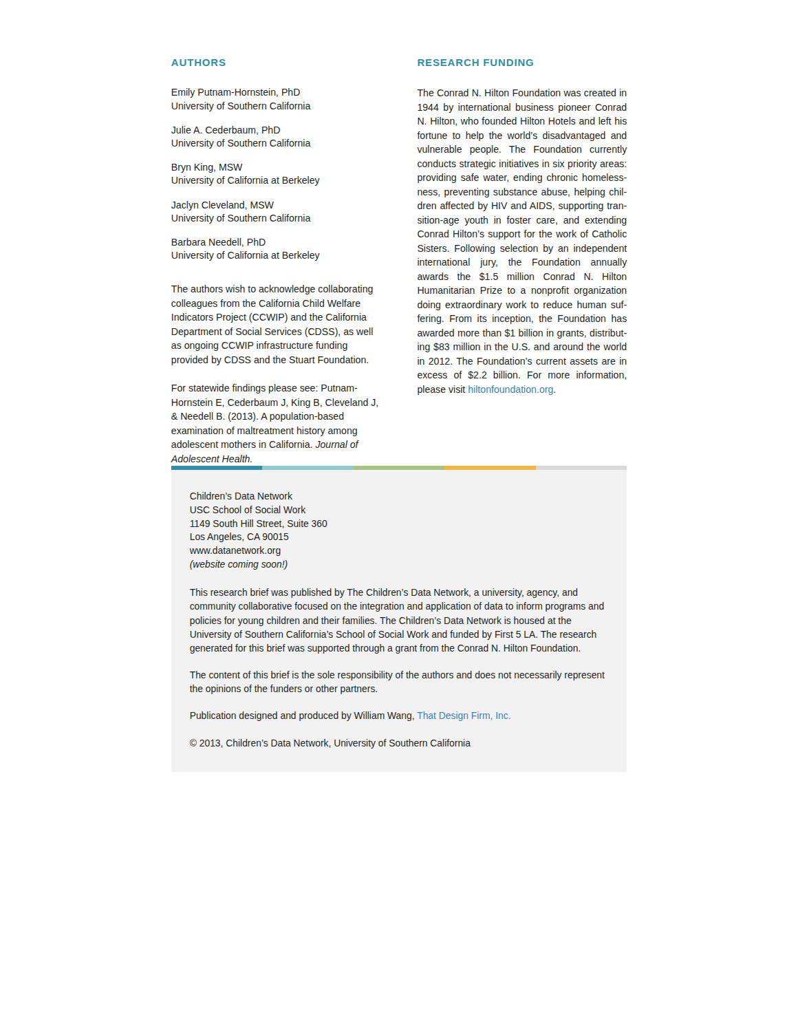Authors
Emily Putnam-Hornstein, PhD University of Southern California
Julie A. Cederbaum, PhD University of Southern California
Bryn King, MSW University of California at Berkeley
Jaclyn Cleveland, MSW University of Southern California
Barbara Needell, PhD University of California at Berkeley
The authors wish to acknowledge collaborating colleagues from the California Child Welfare Indicators Project (CCWIP) and the California Department of Social Services (CDSS), as well as ongoing CCWIP infrastructure funding provided by CDSS and the Stuart Foundation.
For statewide findings please see: Putnam-Hornstein E, Cederbaum J, King B, Cleveland J, & Needell B. (2013). A population-based examination of maltreatment history among adolescent mothers in California. Journal of Adolescent Health.
Research Funding
The Conrad N. Hilton Foundation was created in 1944 by international business pioneer Conrad N. Hilton, who founded Hilton Hotels and left his fortune to help the world’s disadvantaged and vulnerable people. The Foundation currently conducts strategic initiatives in six priority areas: providing safe water, ending chronic homelessness, preventing substance abuse, helping children affected by HIV and AIDS, supporting transition-age youth in foster care, and extending Conrad Hilton’s support for the work of Catholic Sisters. Following selection by an independent international jury, the Foundation annually awards the $1.5 million Conrad N. Hilton Humanitarian Prize to a nonprofit organization doing extraordinary work to reduce human suffering. From its inception, the Foundation has awarded more than $1 billion in grants, distributing $83 million in the U.S. and around the world in 2012. The Foundation’s current assets are in excess of $2.2 billion. For more information, please visit hiltonfoundation.org.
Children’s Data Network
USC School of Social Work
1149 South Hill Street, Suite 360
Los Angeles, CA 90015
www.datanetwork.org
(website coming soon!)
This research brief was published by The Children’s Data Network, a university, agency, and community collaborative focused on the integration and application of data to inform programs and policies for young children and their families. The Children’s Data Network is housed at the University of Southern California’s School of Social Work and funded by First 5 LA. The research generated for this brief was supported through a grant from the Conrad N. Hilton Foundation.
The content of this brief is the sole responsibility of the authors and does not necessarily represent the opinions of the funders or other partners.
Publication designed and produced by William Wang, That Design Firm, Inc.
© 2013, Children’s Data Network, University of Southern California